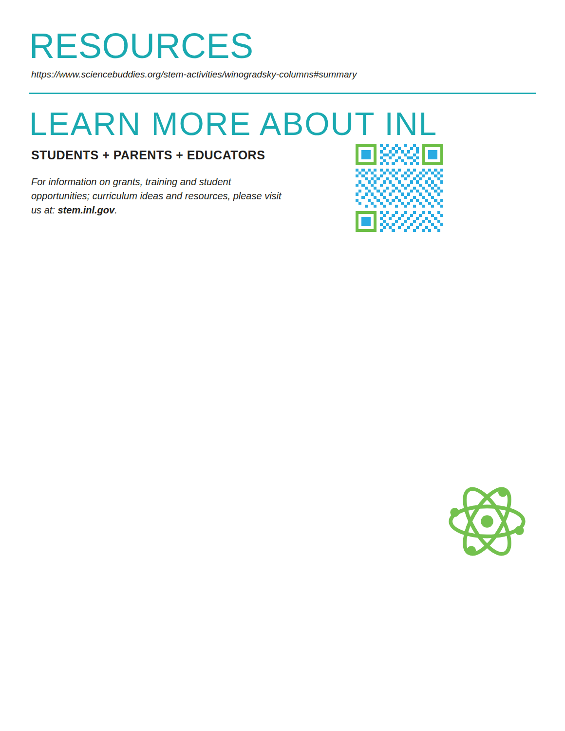RESOURCES
https://www.sciencebuddies.org/stem-activities/winogradsky-columns#summary
LEARN MORE ABOUT INL
STUDENTS + PARENTS + EDUCATORS
For information on grants, training and student opportunities; curriculum ideas and resources, please visit us at: stem.inl.gov.